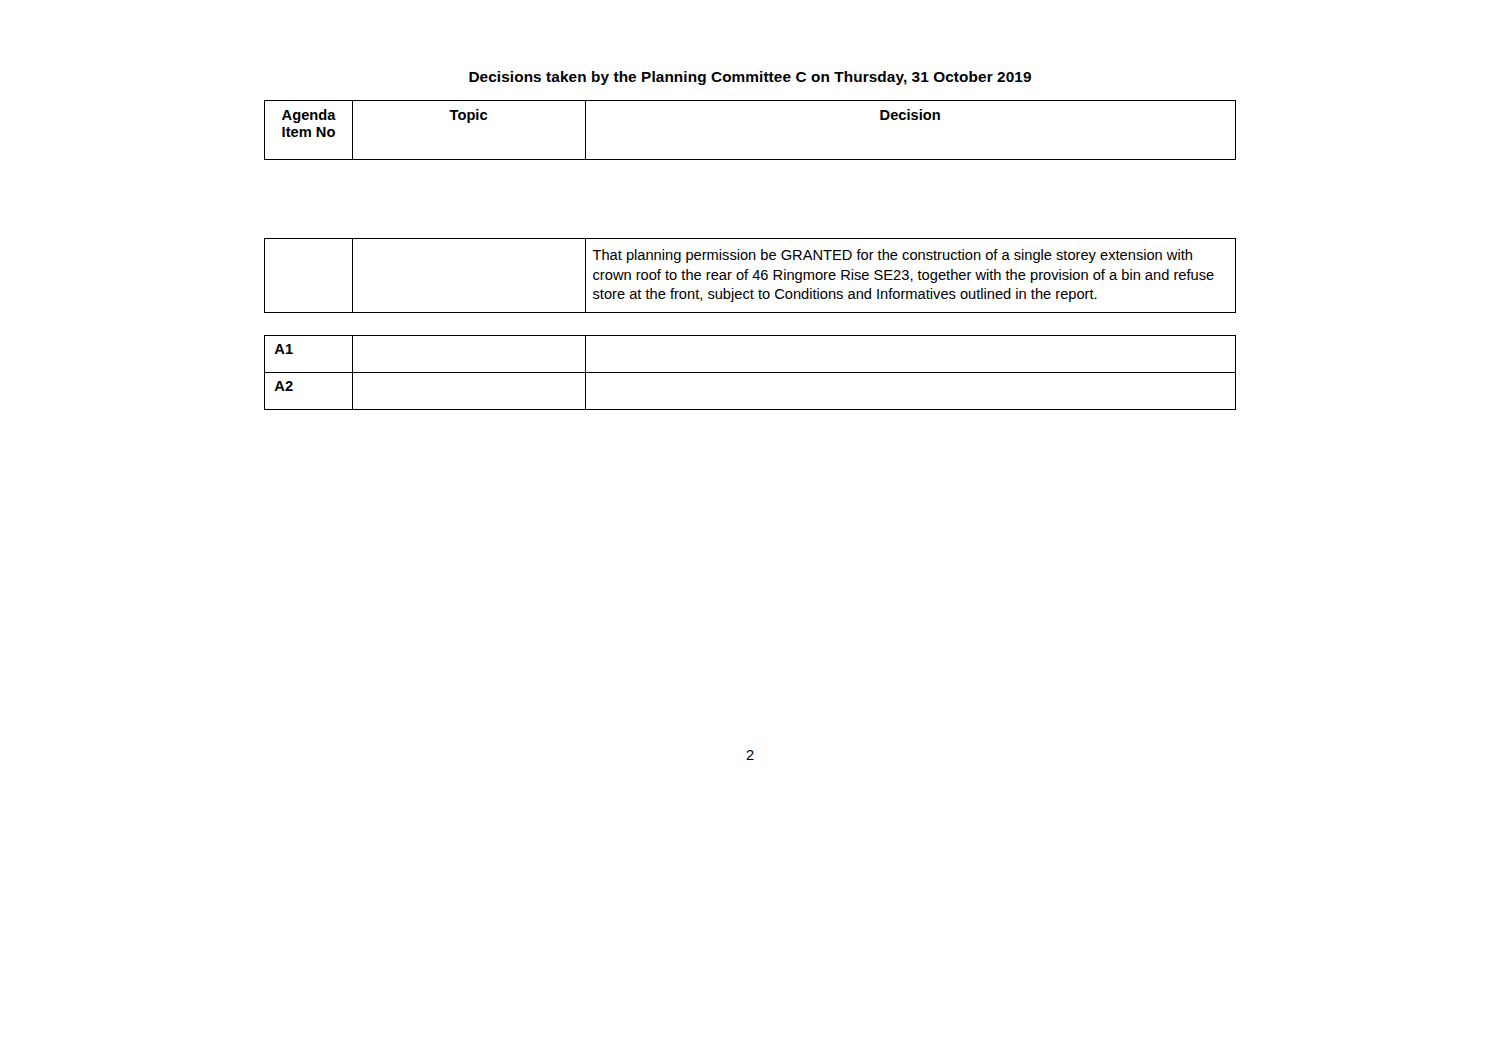Decisions taken by the Planning Committee C on Thursday, 31 October 2019
| Agenda Item No | Topic | Decision |
| --- | --- | --- |
| | | That planning permission be GRANTED for the construction of a single storey extension with crown roof to the rear of 46 Ringmore Rise SE23, together with the provision of a bin and refuse store at the front, subject to Conditions and Informatives outlined in the report. |
| A1 | | |
| A2 | | |
2